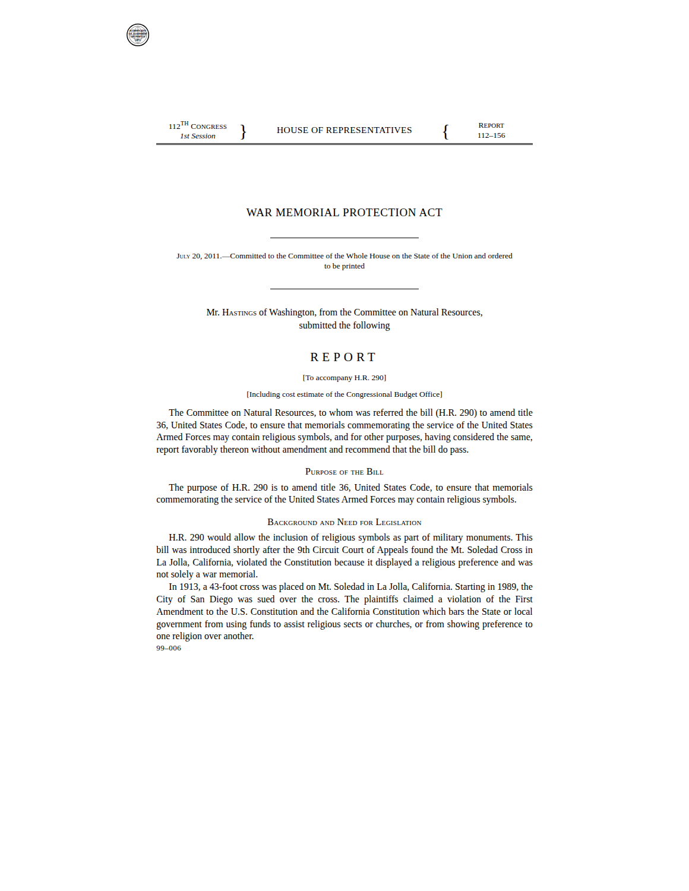AUTHENTICATED U.S. GOVERNMENT INFORMATION GPO
| 112 TH C ONGRESS 1st Session | } | HOUSE OF REPRESENTATIVES | { | R EPORT 112–156 |
WAR MEMORIAL PROTECTION ACT
July 20, 2011.—Committed to the Committee of the Whole House on the State of the Union and ordered to be printed
Mr. Hastings of Washington, from the Committee on Natural Resources, submitted the following
REPORT
[To accompany H.R. 290]
[Including cost estimate of the Congressional Budget Office]
The Committee on Natural Resources, to whom was referred the bill (H.R. 290) to amend title 36, United States Code, to ensure that memorials commemorating the service of the United States Armed Forces may contain religious symbols, and for other purposes, having considered the same, report favorably thereon without amendment and recommend that the bill do pass.
Purpose of the Bill
The purpose of H.R. 290 is to amend title 36, United States Code, to ensure that memorials commemorating the service of the United States Armed Forces may contain religious symbols.
Background and Need for Legislation
H.R. 290 would allow the inclusion of religious symbols as part of military monuments. This bill was introduced shortly after the 9th Circuit Court of Appeals found the Mt. Soledad Cross in La Jolla, California, violated the Constitution because it displayed a religious preference and was not solely a war memorial.
In 1913, a 43-foot cross was placed on Mt. Soledad in La Jolla, California. Starting in 1989, the City of San Diego was sued over the cross. The plaintiffs claimed a violation of the First Amendment to the U.S. Constitution and the California Constitution which bars the State or local government from using funds to assist religious sects or churches, or from showing preference to one religion over another.
99–006